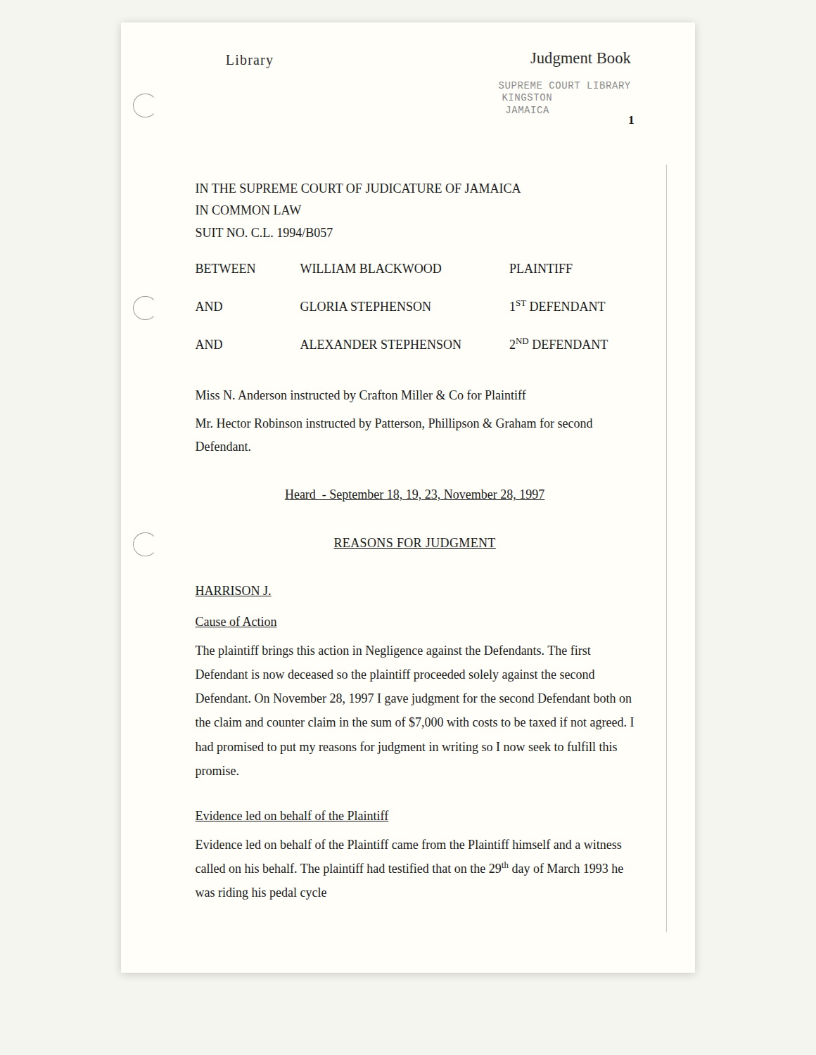Library
Judgment Book
SUPREME COURT LIBRARY
KINGSTON
JAMAICA
1
IN THE SUPREME COURT OF JUDICATURE OF JAMAICA
IN COMMON LAW
SUIT NO. C.L. 1994/B057
| BETWEEN | WILLIAM BLACKWOOD | PLAINTIFF |
| AND | GLORIA STEPHENSON | 1 ST DEFENDANT |
| AND | ALEXANDER STEPHENSON | 2 ND DEFENDANT |
Miss N. Anderson instructed by Crafton Miller & Co for Plaintiff
Mr. Hector Robinson instructed by Patterson, Phillipson & Graham for second Defendant.
Heard - September 18, 19, 23, November 28, 1997
REASONS FOR JUDGMENT
HARRISON J.
Cause of Action
The plaintiff brings this action in Negligence against the Defendants. The first Defendant is now deceased so the plaintiff proceeded solely against the second Defendant. On November 28, 1997 I gave judgment for the second Defendant both on the claim and counter claim in the sum of $7,000 with costs to be taxed if not agreed. I had promised to put my reasons for judgment in writing so I now seek to fulfill this promise.
Evidence led on behalf of the Plaintiff
Evidence led on behalf of the Plaintiff came from the Plaintiff himself and a witness called on his behalf. The plaintiff had testified that on the 29th day of March 1993 he was riding his pedal cycle